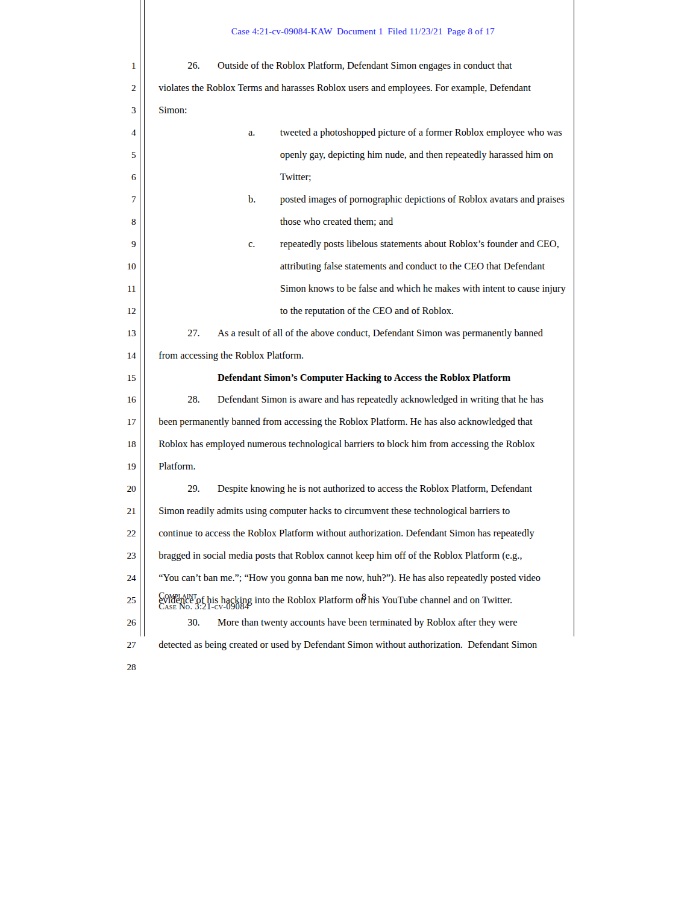Case 4:21-cv-09084-KAW Document 1 Filed 11/23/21 Page 8 of 17
1
2
3
4
5
6
7
8
9
10
11
12
13
14
15
16
17
18
19
20
21
22
23
24
25
26
27
28
26. Outside of the Roblox Platform, Defendant Simon engages in conduct that
violates the Roblox Terms and harasses Roblox users and employees. For example, Defendant
Simon:
a. tweeted a photoshopped picture of a former Roblox employee who was openly gay, depicting him nude, and then repeatedly harassed him on Twitter;
b. posted images of pornographic depictions of Roblox avatars and praises those who created them; and
c. repeatedly posts libelous statements about Roblox’s founder and CEO, attributing false statements and conduct to the CEO that Defendant Simon knows to be false and which he makes with intent to cause injury to the reputation of the CEO and of Roblox.
27. As a result of all of the above conduct, Defendant Simon was permanently banned
from accessing the Roblox Platform.
Defendant Simon’s Computer Hacking to Access the Roblox Platform
28. Defendant Simon is aware and has repeatedly acknowledged in writing that he has
been permanently banned from accessing the Roblox Platform. He has also acknowledged that
Roblox has employed numerous technological barriers to block him from accessing the Roblox
Platform.
29. Despite knowing he is not authorized to access the Roblox Platform, Defendant
Simon readily admits using computer hacks to circumvent these technological barriers to
continue to access the Roblox Platform without authorization. Defendant Simon has repeatedly
bragged in social media posts that Roblox cannot keep him off of the Roblox Platform (e.g.,
“You can’t ban me.”; “How you gonna ban me now, huh?”). He has also repeatedly posted video
evidence of his hacking into the Roblox Platform on his YouTube channel and on Twitter.
30. More than twenty accounts have been terminated by Roblox after they were
detected as being created or used by Defendant Simon without authorization. Defendant Simon
Complaint
Case No. 3:21-cv-09084
8